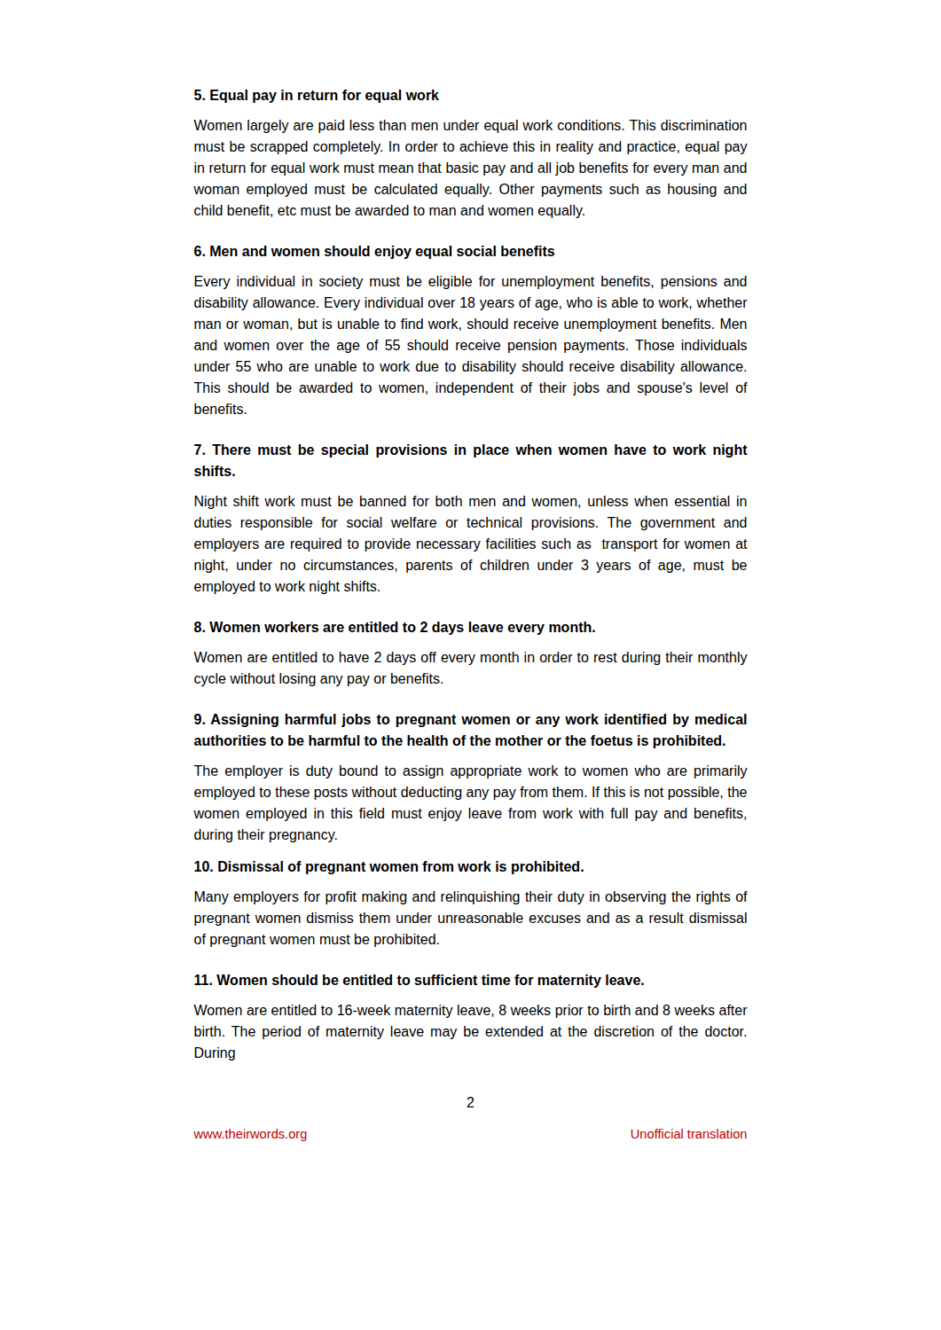5. Equal pay in return for equal work
Women largely are paid less than men under equal work conditions. This discrimination must be scrapped completely. In order to achieve this in reality and practice, equal pay in return for equal work must mean that basic pay and all job benefits for every man and woman employed must be calculated equally. Other payments such as housing and child benefit, etc must be awarded to man and women equally.
6. Men and women should enjoy equal social benefits
Every individual in society must be eligible for unemployment benefits, pensions and disability allowance. Every individual over 18 years of age, who is able to work, whether man or woman, but is unable to find work, should receive unemployment benefits. Men and women over the age of 55 should receive pension payments. Those individuals under 55 who are unable to work due to disability should receive disability allowance. This should be awarded to women, independent of their jobs and spouse's level of benefits.
7. There must be special provisions in place when women have to work night shifts.
Night shift work must be banned for both men and women, unless when essential in duties responsible for social welfare or technical provisions. The government and employers are required to provide necessary facilities such as transport for women at night, under no circumstances, parents of children under 3 years of age, must be employed to work night shifts.
8. Women workers are entitled to 2 days leave every month.
Women are entitled to have 2 days off every month in order to rest during their monthly cycle without losing any pay or benefits.
9. Assigning harmful jobs to pregnant women or any work identified by medical authorities to be harmful to the health of the mother or the foetus is prohibited.
The employer is duty bound to assign appropriate work to women who are primarily employed to these posts without deducting any pay from them. If this is not possible, the women employed in this field must enjoy leave from work with full pay and benefits, during their pregnancy.
10. Dismissal of pregnant women from work is prohibited.
Many employers for profit making and relinquishing their duty in observing the rights of pregnant women dismiss them under unreasonable excuses and as a result dismissal of pregnant women must be prohibited.
11. Women should be entitled to sufficient time for maternity leave.
Women are entitled to 16-week maternity leave, 8 weeks prior to birth and 8 weeks after birth. The period of maternity leave may be extended at the discretion of the doctor. During
2
www.theirwords.org Unofficial translation